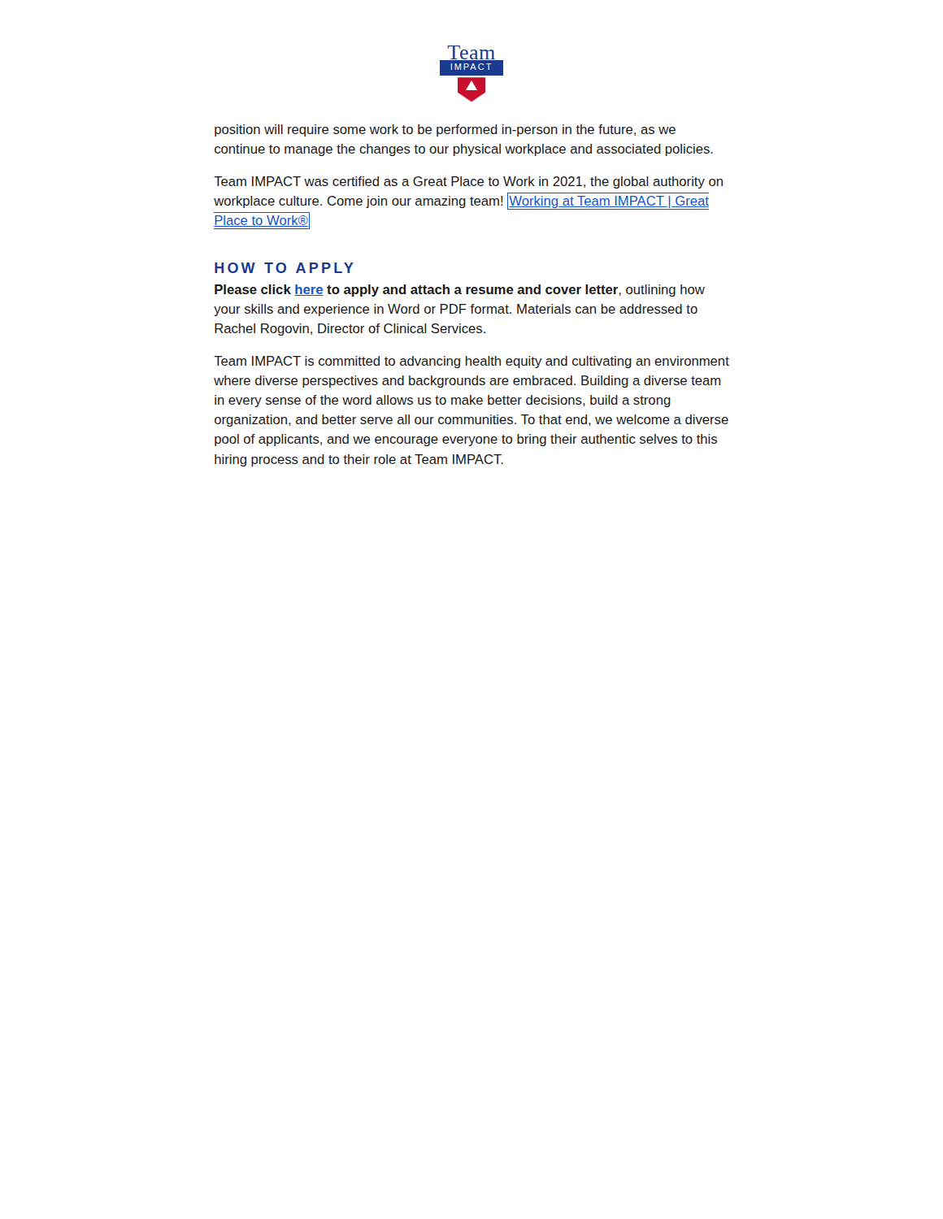Team IMPACT
position will require some work to be performed in-person in the future, as we continue to manage the changes to our physical workplace and associated policies.
Team IMPACT was certified as a Great Place to Work in 2021, the global authority on workplace culture. Come join our amazing team! Working at Team IMPACT | Great Place to Work®
How to Apply
Please click here to apply and attach a resume and cover letter, outlining how your skills and experience in Word or PDF format. Materials can be addressed to Rachel Rogovin, Director of Clinical Services.
Team IMPACT is committed to advancing health equity and cultivating an environment where diverse perspectives and backgrounds are embraced. Building a diverse team in every sense of the word allows us to make better decisions, build a strong organization, and better serve all our communities. To that end, we welcome a diverse pool of applicants, and we encourage everyone to bring their authentic selves to this hiring process and to their role at Team IMPACT.